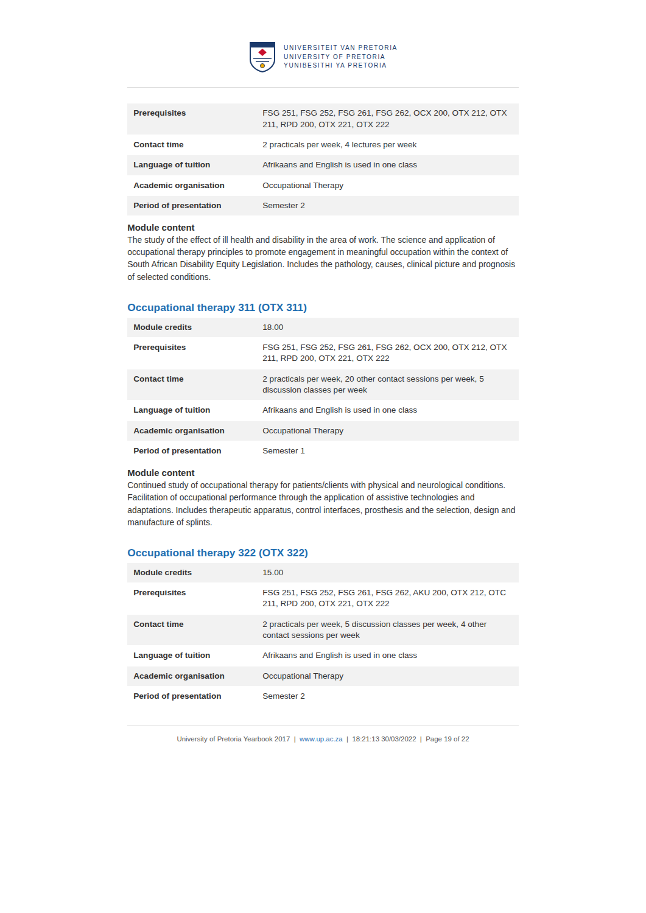Universiteit van Pretoria
University of Pretoria
Yunibesithi ya Pretoria
| Prerequisites | FSG 251, FSG 252, FSG 261, FSG 262, OCX 200, OTX 212, OTX 211, RPD 200, OTX 221, OTX 222 |
| Contact time | 2 practicals per week, 4 lectures per week |
| Language of tuition | Afrikaans and English is used in one class |
| Academic organisation | Occupational Therapy |
| Period of presentation | Semester 2 |
Module content
The study of the effect of ill health and disability in the area of work. The science and application of occupational therapy principles to promote engagement in meaningful occupation within the context of South African Disability Equity Legislation. Includes the pathology, causes, clinical picture and prognosis of selected conditions.
Occupational therapy 311 (OTX 311)
| Module credits | 18.00 |
| Prerequisites | FSG 251, FSG 252, FSG 261, FSG 262, OCX 200, OTX 212, OTX 211, RPD 200, OTX 221, OTX 222 |
| Contact time | 2 practicals per week, 20 other contact sessions per week, 5 discussion classes per week |
| Language of tuition | Afrikaans and English is used in one class |
| Academic organisation | Occupational Therapy |
| Period of presentation | Semester 1 |
Module content
Continued study of occupational therapy for patients/clients with physical and neurological conditions. Facilitation of occupational performance through the application of assistive technologies and adaptations. Includes therapeutic apparatus, control interfaces, prosthesis and the selection, design and manufacture of splints.
Occupational therapy 322 (OTX 322)
| Module credits | 15.00 |
| Prerequisites | FSG 251, FSG 252, FSG 261, FSG 262, AKU 200, OTX 212, OTC 211, RPD 200, OTX 221, OTX 222 |
| Contact time | 2 practicals per week, 5 discussion classes per week, 4 other contact sessions per week |
| Language of tuition | Afrikaans and English is used in one class |
| Academic organisation | Occupational Therapy |
| Period of presentation | Semester 2 |
University of Pretoria Yearbook 2017 | www.up.ac.za | 18:21:13 30/03/2022 | Page 19 of 22